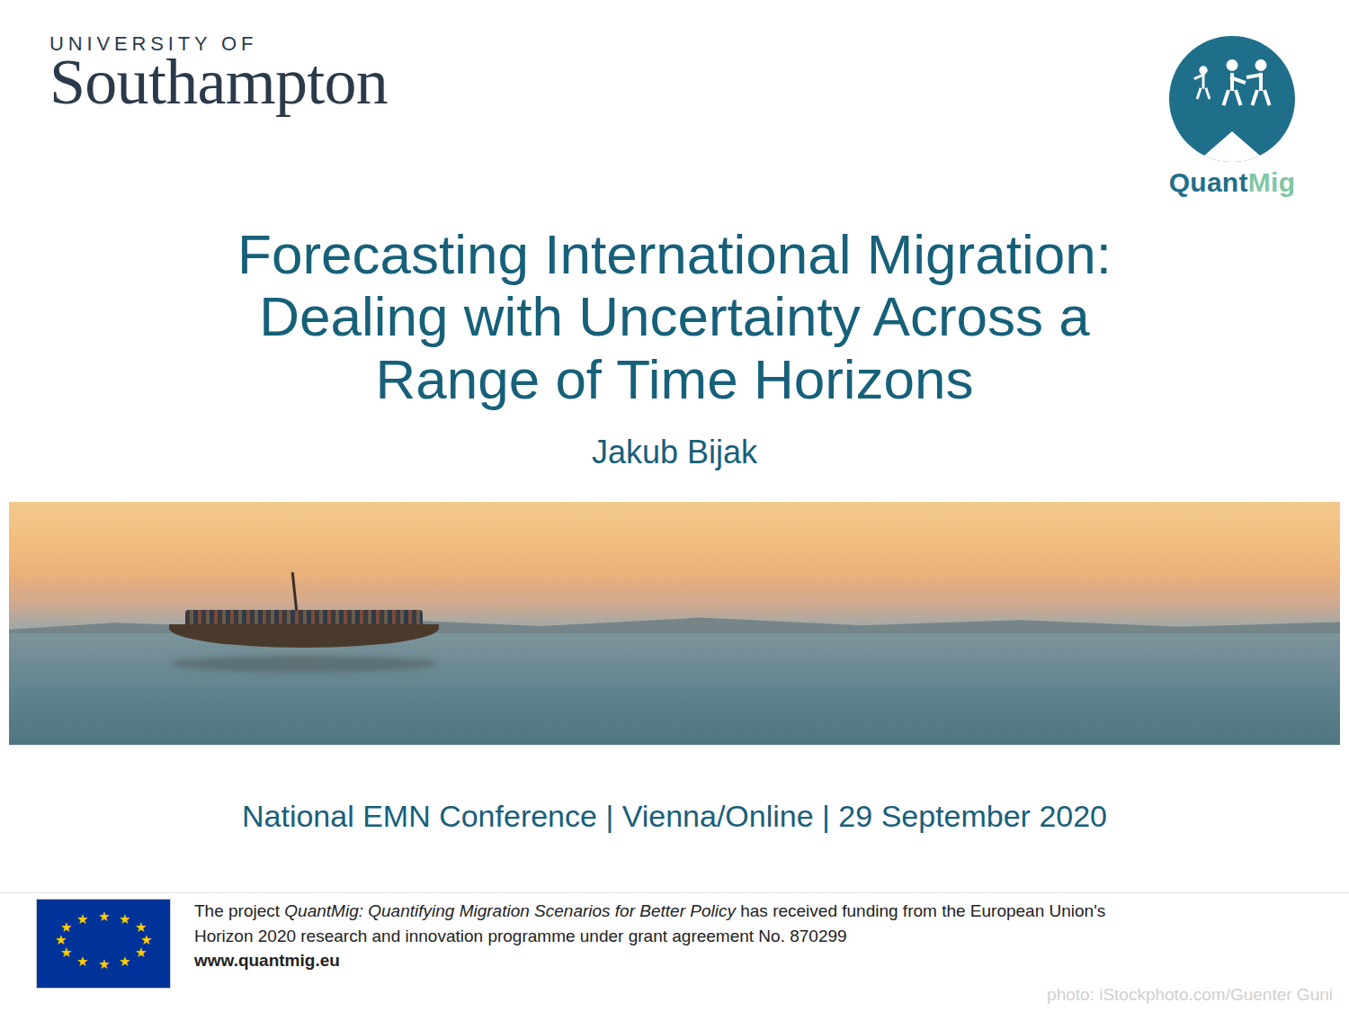UNIVERSITY OF Southampton
QuantMig
Forecasting International Migration:
Dealing with Uncertainty Across a
Range of Time Horizons
Jakub Bijak
National EMN Conference | Vienna/Online | 29 September 2020
★ ★ ★ ★ ★ ★ ★ ★ ★ ★ ★ ★
The project QuantMig: Quantifying Migration Scenarios for Better Policy has received funding from the European Union's Horizon 2020 research and innovation programme under grant agreement No. 870299
www.quantmig.eu
photo: iStockphoto.com/Guenter Guni